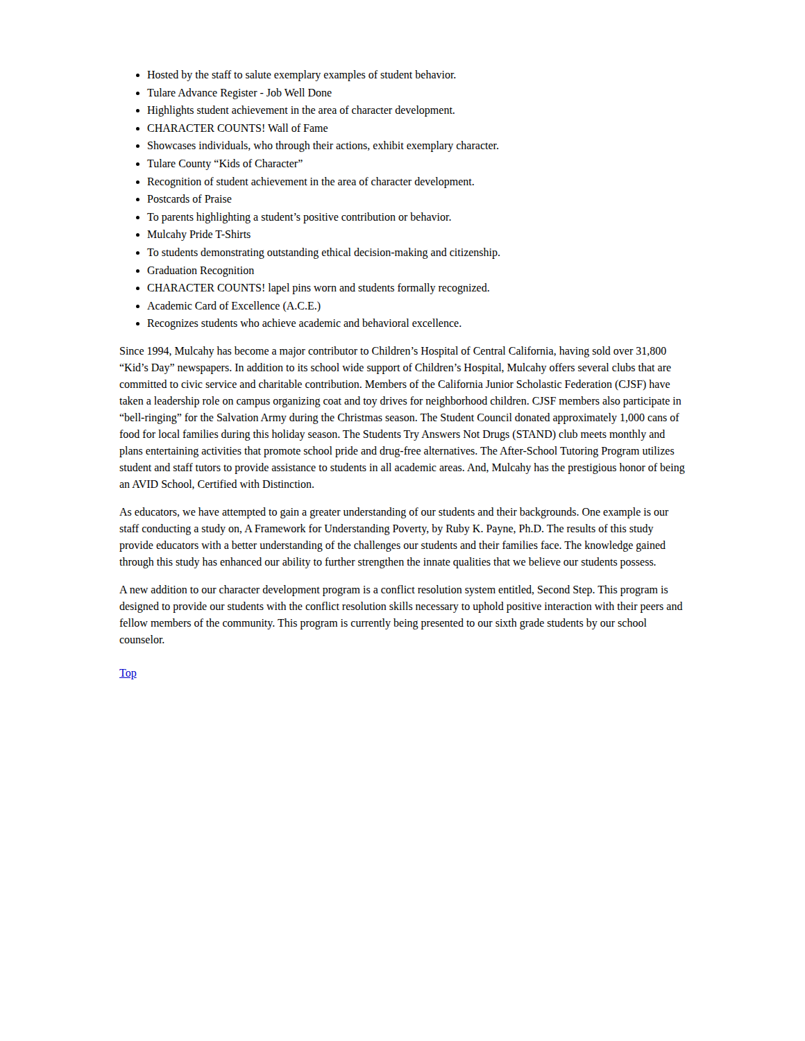Hosted by the staff to salute exemplary examples of student behavior.
Tulare Advance Register - Job Well Done
Highlights student achievement in the area of character development.
CHARACTER COUNTS! Wall of Fame
Showcases individuals, who through their actions, exhibit exemplary character.
Tulare County “Kids of Character”
Recognition of student achievement in the area of character development.
Postcards of Praise
To parents highlighting a student’s positive contribution or behavior.
Mulcahy Pride T-Shirts
To students demonstrating outstanding ethical decision-making and citizenship.
Graduation Recognition
CHARACTER COUNTS! lapel pins worn and students formally recognized.
Academic Card of Excellence (A.C.E.)
Recognizes students who achieve academic and behavioral excellence.
Since 1994, Mulcahy has become a major contributor to Children’s Hospital of Central California, having sold over 31,800 “Kid’s Day” newspapers. In addition to its school wide support of Children’s Hospital, Mulcahy offers several clubs that are committed to civic service and charitable contribution. Members of the California Junior Scholastic Federation (CJSF) have taken a leadership role on campus organizing coat and toy drives for neighborhood children. CJSF members also participate in “bell-ringing” for the Salvation Army during the Christmas season. The Student Council donated approximately 1,000 cans of food for local families during this holiday season. The Students Try Answers Not Drugs (STAND) club meets monthly and plans entertaining activities that promote school pride and drug-free alternatives. The After-School Tutoring Program utilizes student and staff tutors to provide assistance to students in all academic areas. And, Mulcahy has the prestigious honor of being an AVID School, Certified with Distinction.
As educators, we have attempted to gain a greater understanding of our students and their backgrounds. One example is our staff conducting a study on, A Framework for Understanding Poverty, by Ruby K. Payne, Ph.D. The results of this study provide educators with a better understanding of the challenges our students and their families face. The knowledge gained through this study has enhanced our ability to further strengthen the innate qualities that we believe our students possess.
A new addition to our character development program is a conflict resolution system entitled, Second Step. This program is designed to provide our students with the conflict resolution skills necessary to uphold positive interaction with their peers and fellow members of the community. This program is currently being presented to our sixth grade students by our school counselor.
Top